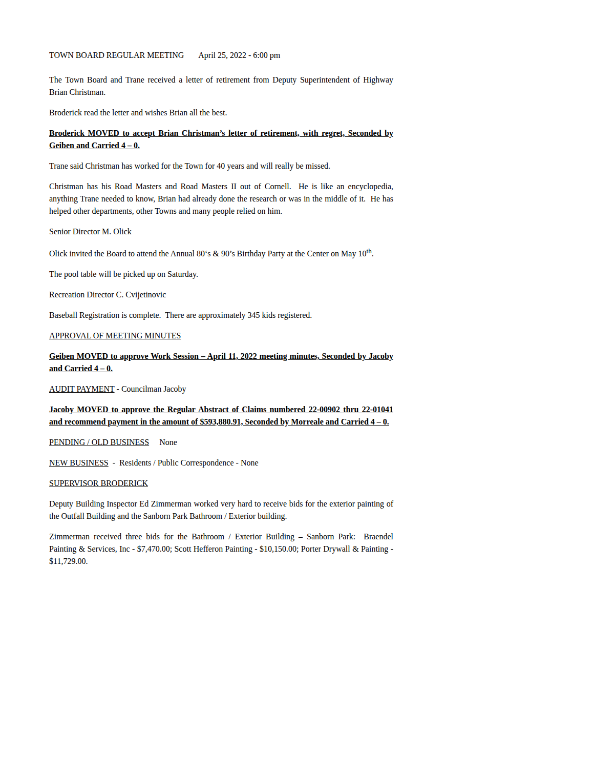TOWN BOARD REGULAR MEETING April 25, 2022 - 6:00 pm
The Town Board and Trane received a letter of retirement from Deputy Superintendent of Highway Brian Christman.
Broderick read the letter and wishes Brian all the best.
Broderick MOVED to accept Brian Christman’s letter of retirement, with regret, Seconded by Geiben and Carried 4 – 0.
Trane said Christman has worked for the Town for 40 years and will really be missed.
Christman has his Road Masters and Road Masters II out of Cornell. He is like an encyclopedia, anything Trane needed to know, Brian had already done the research or was in the middle of it. He has helped other departments, other Towns and many people relied on him.
Senior Director M. Olick
Olick invited the Board to attend the Annual 80‘s & 90’s Birthday Party at the Center on May 10th.
The pool table will be picked up on Saturday.
Recreation Director C. Cvijetinovic
Baseball Registration is complete. There are approximately 345 kids registered.
APPROVAL OF MEETING MINUTES
Geiben MOVED to approve Work Session – April 11, 2022 meeting minutes, Seconded by Jacoby and Carried 4 – 0.
AUDIT PAYMENT - Councilman Jacoby
Jacoby MOVED to approve the Regular Abstract of Claims numbered 22-00902 thru 22-01041 and recommend payment in the amount of $593,880.91, Seconded by Morreale and Carried 4 – 0.
PENDING / OLD BUSINESS None
NEW BUSINESS - Residents / Public Correspondence - None
SUPERVISOR BRODERICK
Deputy Building Inspector Ed Zimmerman worked very hard to receive bids for the exterior painting of the Outfall Building and the Sanborn Park Bathroom / Exterior building.
Zimmerman received three bids for the Bathroom / Exterior Building – Sanborn Park: Braendel Painting & Services, Inc - $7,470.00; Scott Hefferon Painting - $10,150.00; Porter Drywall & Painting - $11,729.00.